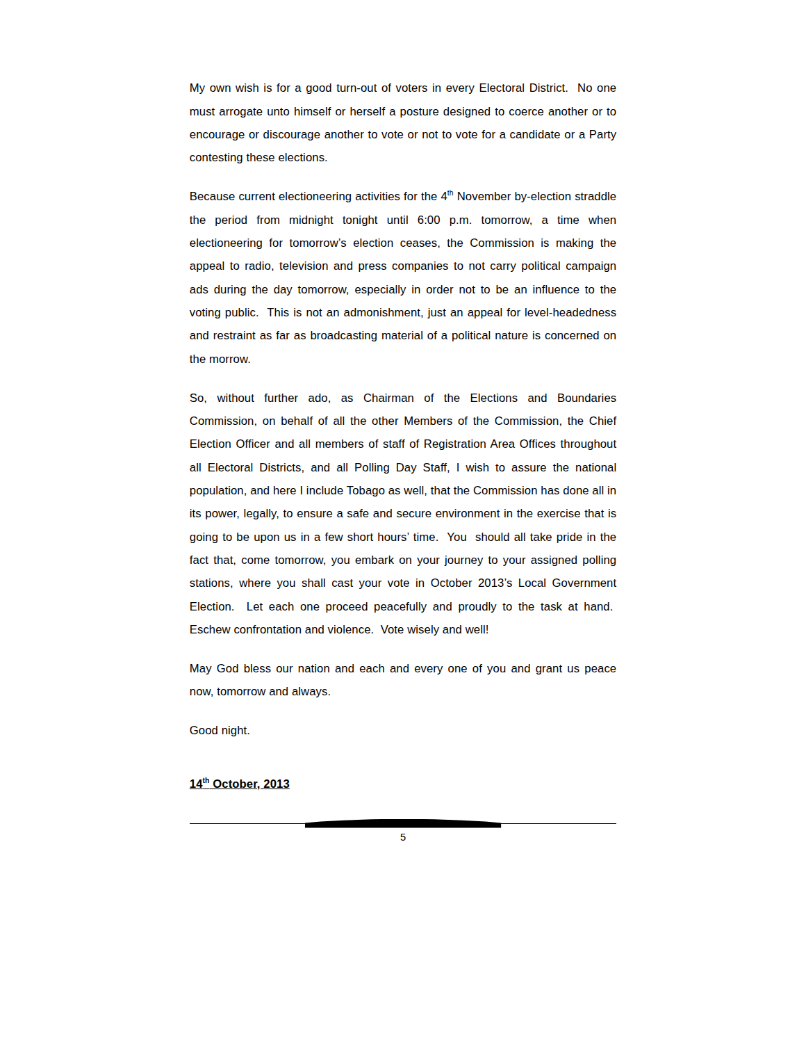My own wish is for a good turn-out of voters in every Electoral District. No one must arrogate unto himself or herself a posture designed to coerce another or to encourage or discourage another to vote or not to vote for a candidate or a Party contesting these elections.
Because current electioneering activities for the 4th November by-election straddle the period from midnight tonight until 6:00 p.m. tomorrow, a time when electioneering for tomorrow’s election ceases, the Commission is making the appeal to radio, television and press companies to not carry political campaign ads during the day tomorrow, especially in order not to be an influence to the voting public. This is not an admonishment, just an appeal for level-headedness and restraint as far as broadcasting material of a political nature is concerned on the morrow.
So, without further ado, as Chairman of the Elections and Boundaries Commission, on behalf of all the other Members of the Commission, the Chief Election Officer and all members of staff of Registration Area Offices throughout all Electoral Districts, and all Polling Day Staff, I wish to assure the national population, and here I include Tobago as well, that the Commission has done all in its power, legally, to ensure a safe and secure environment in the exercise that is going to be upon us in a few short hours’ time. You should all take pride in the fact that, come tomorrow, you embark on your journey to your assigned polling stations, where you shall cast your vote in October 2013’s Local Government Election. Let each one proceed peacefully and proudly to the task at hand. Eschew confrontation and violence. Vote wisely and well!
May God bless our nation and each and every one of you and grant us peace now, tomorrow and always.
Good night.
14th October, 2013
5